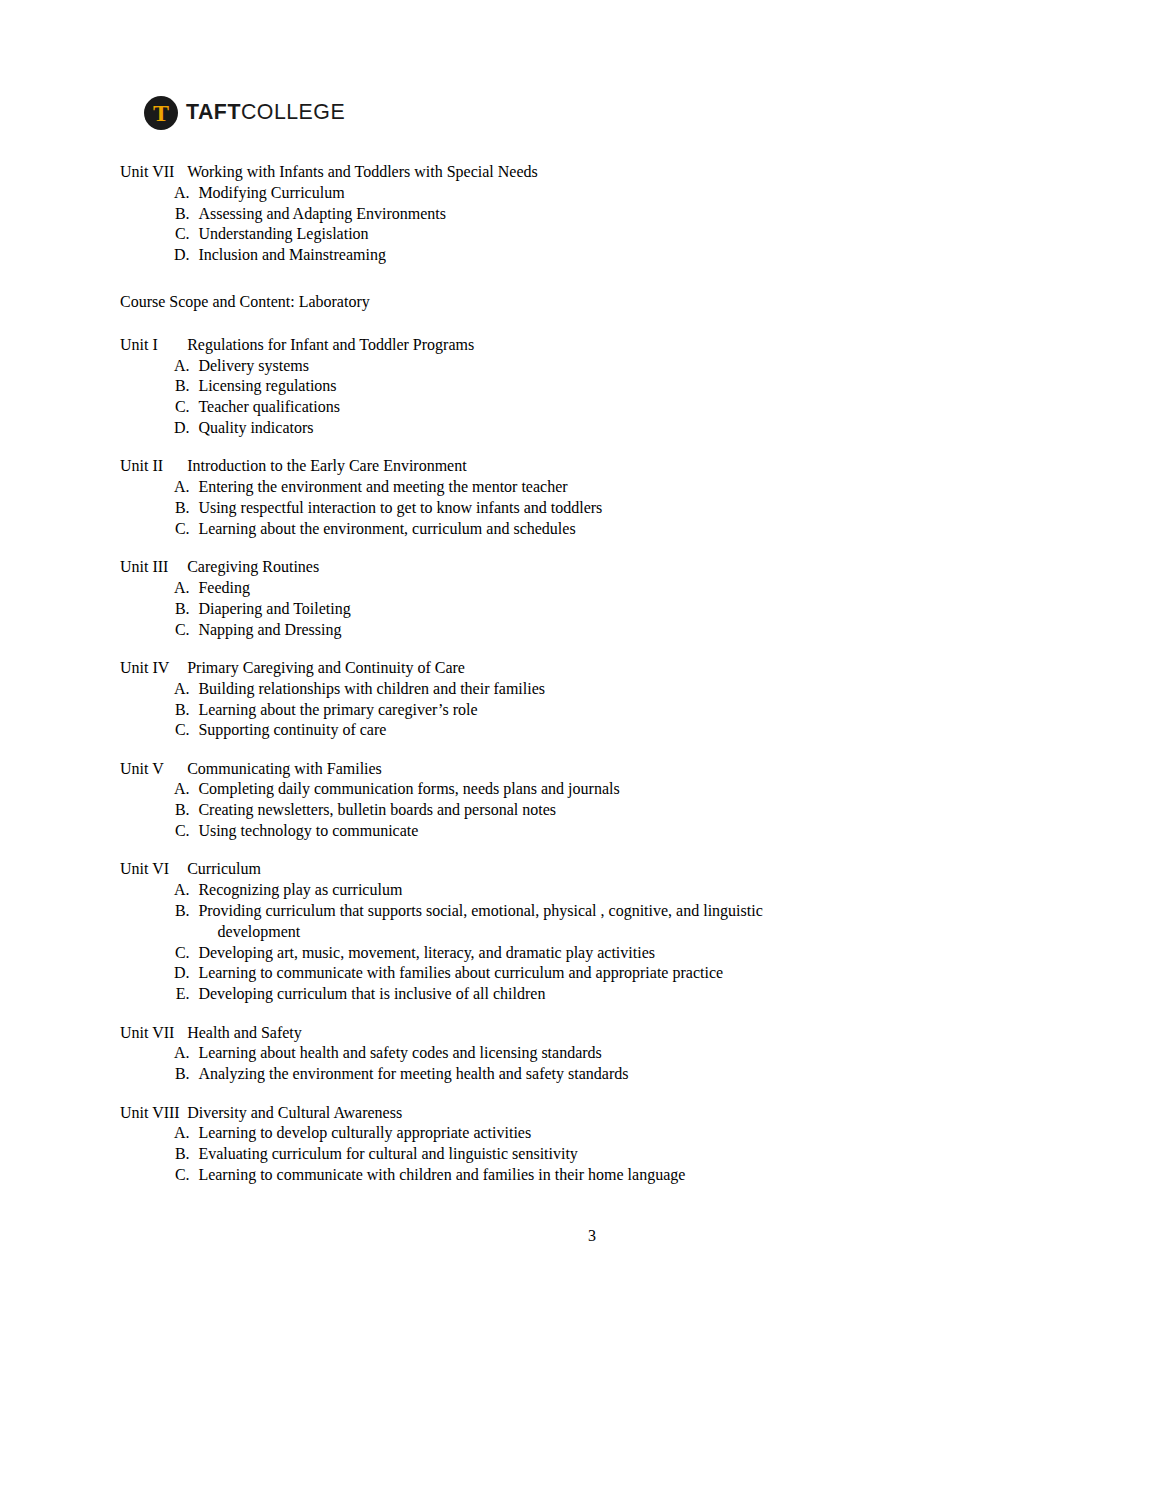TTAFT COLLEGE
Unit VIIWorking with Infants and Toddlers with Special Needs
Modifying Curriculum
Assessing and Adapting Environments
Understanding Legislation
Inclusion and Mainstreaming
Course Scope and Content: Laboratory
Unit IRegulations for Infant and Toddler Programs
Delivery systems
Licensing regulations
Teacher qualifications
Quality indicators
Unit IIIntroduction to the Early Care Environment
Entering the environment and meeting the mentor teacher
Using respectful interaction to get to know infants and toddlers
Learning about the environment, curriculum and schedules
Unit IIICaregiving Routines
Feeding
Diapering and Toileting
Napping and Dressing
Unit IVPrimary Caregiving and Continuity of Care
Building relationships with children and their families
Learning about the primary caregiver’s role
Supporting continuity of care
Unit VCommunicating with Families
Completing daily communication forms, needs plans and journals
Creating newsletters, bulletin boards and personal notes
Using technology to communicate
Unit VICurriculum
Recognizing play as curriculum
Providing curriculum that supports social, emotional, physical , cognitive, and linguistic development
Developing art, music, movement, literacy, and dramatic play activities
Learning to communicate with families about curriculum and appropriate practice
Developing curriculum that is inclusive of all children
Unit VIIHealth and Safety
Learning about health and safety codes and licensing standards
Analyzing the environment for meeting health and safety standards
Unit VIIIDiversity and Cultural Awareness
Learning to develop culturally appropriate activities
Evaluating curriculum for cultural and linguistic sensitivity
Learning to communicate with children and families in their home language
3